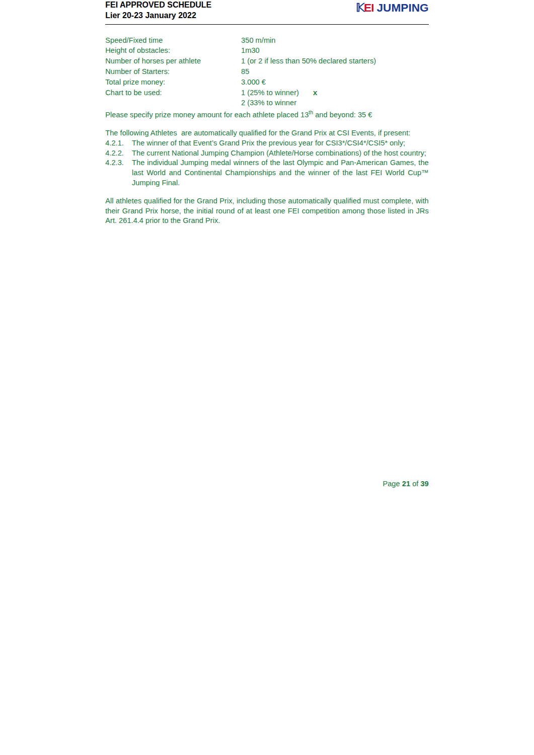FEI APPROVED SCHEDULE
Lier 20-23 January 2022
𝕂EI JUMPING
| Speed/Fixed time | 350 m/min |
| Height of obstacles: | 1m30 |
| Number of horses per athlete | 1 (or 2 if less than 50% declared starters) |
| Number of Starters: | 85 |
| Total prize money: | 3.000 € |
| Chart to be used: | 1 (25% to winner) x |
| | 2 (33% to winner |
Please specify prize money amount for each athlete placed 13th and beyond: 35 €
The following Athletes are automatically qualified for the Grand Prix at CSI Events, if present:
4.2.1. The winner of that Event’s Grand Prix the previous year for CSI3*/CSI4*/CSI5* only;
4.2.2. The current National Jumping Champion (Athlete/Horse combinations) of the host country;
4.2.3. The individual Jumping medal winners of the last Olympic and Pan-American Games, the last World and Continental Championships and the winner of the last FEI World Cup™ Jumping Final.
All athletes qualified for the Grand Prix, including those automatically qualified must complete, with their Grand Prix horse, the initial round of at least one FEI competition among those listed in JRs Art. 261.4.4 prior to the Grand Prix.
Page 21 of 39